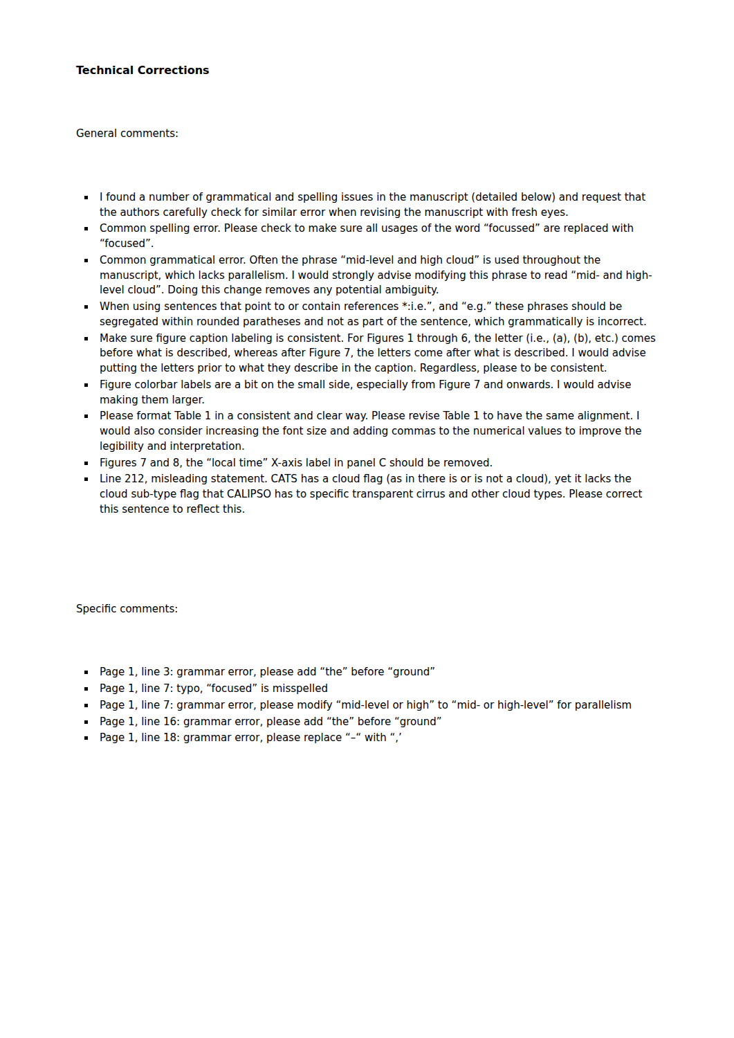Technical Corrections
General comments:
I found a number of grammatical and spelling issues in the manuscript (detailed below) and request that the authors carefully check for similar error when revising the manuscript with fresh eyes.
Common spelling error. Please check to make sure all usages of the word “focussed” are replaced with “focused”.
Common grammatical error. Often the phrase “mid-level and high cloud” is used throughout the manuscript, which lacks parallelism. I would strongly advise modifying this phrase to read “mid- and high-level cloud”. Doing this change removes any potential ambiguity.
When using sentences that point to or contain references *:i.e.”, and “e.g.” these phrases should be segregated within rounded paratheses and not as part of the sentence, which grammatically is incorrect.
Make sure figure caption labeling is consistent. For Figures 1 through 6, the letter (i.e., (a), (b), etc.) comes before what is described, whereas after Figure 7, the letters come after what is described. I would advise putting the letters prior to what they describe in the caption. Regardless, please to be consistent.
Figure colorbar labels are a bit on the small side, especially from Figure 7 and onwards. I would advise making them larger.
Please format Table 1 in a consistent and clear way. Please revise Table 1 to have the same alignment. I would also consider increasing the font size and adding commas to the numerical values to improve the legibility and interpretation.
Figures 7 and 8, the “local time” X-axis label in panel C should be removed.
Line 212, misleading statement. CATS has a cloud flag (as in there is or is not a cloud), yet it lacks the cloud sub-type flag that CALIPSO has to specific transparent cirrus and other cloud types. Please correct this sentence to reflect this.
Specific comments:
Page 1, line 3: grammar error, please add “the” before “ground”
Page 1, line 7: typo, “focused” is misspelled
Page 1, line 7: grammar error, please modify “mid-level or high” to “mid- or high-level” for parallelism
Page 1, line 16: grammar error, please add “the” before “ground”
Page 1, line 18: grammar error, please replace “–“ with “,’